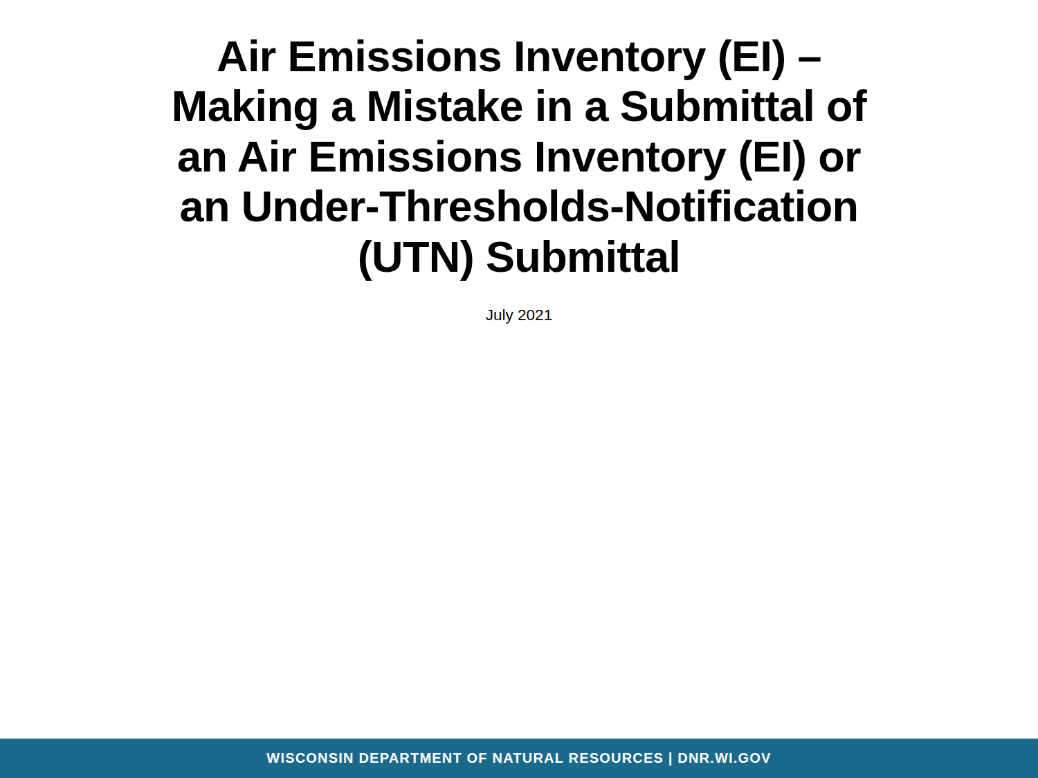Air Emissions Inventory (EI) – Making a Mistake in a Submittal of an Air Emissions Inventory (EI) or an Under-Thresholds-Notification (UTN) Submittal
July 2021
Wisconsin Department of Natural Resources | dnr.wi.gov